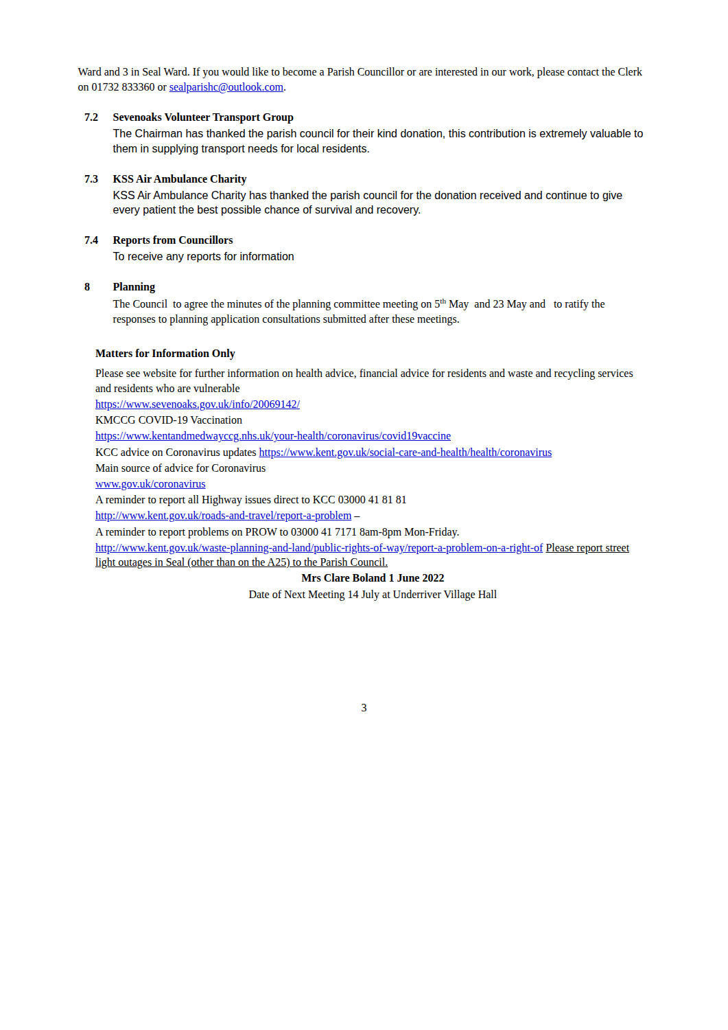Ward and 3 in Seal Ward. If you would like to become a Parish Councillor or are interested in our work, please contact the Clerk on 01732 833360 or sealparishc@outlook.com.
7.2
Sevenoaks Volunteer Transport Group
The Chairman has thanked the parish council for their kind donation, this contribution is extremely valuable to them in supplying transport needs for local residents.
7.3
KSS Air Ambulance Charity
KSS Air Ambulance Charity has thanked the parish council for the donation received and continue to give every patient the best possible chance of survival and recovery.
7.4
Reports from Councillors
To receive any reports for information
8
Planning
The Council to agree the minutes of the planning committee meeting on 5th May and 23 May and to ratify the responses to planning application consultations submitted after these meetings.
Matters for Information Only
Please see website for further information on health advice, financial advice for residents and waste and recycling services and residents who are vulnerable
https://www.sevenoaks.gov.uk/info/20069142/
KMCCG COVID-19 Vaccination
https://www.kentandmedwayccg.nhs.uk/your-health/coronavirus/covid19vaccine
KCC advice on Coronavirus updates https://www.kent.gov.uk/social-care-and-health/health/coronavirus
Main source of advice for Coronavirus
www.gov.uk/coronavirus
A reminder to report all Highway issues direct to KCC 03000 41 81 81
http://www.kent.gov.uk/roads-and-travel/report-a-problem –
A reminder to report problems on PROW to 03000 41 7171 8am-8pm Mon-Friday.
http://www.kent.gov.uk/waste-planning-and-land/public-rights-of-way/report-a-problem-on-a-right-of Please report street light outages in Seal (other than on the A25) to the Parish Council.
Mrs Clare Boland 1 June 2022
Date of Next Meeting 14 July at Underriver Village Hall
3